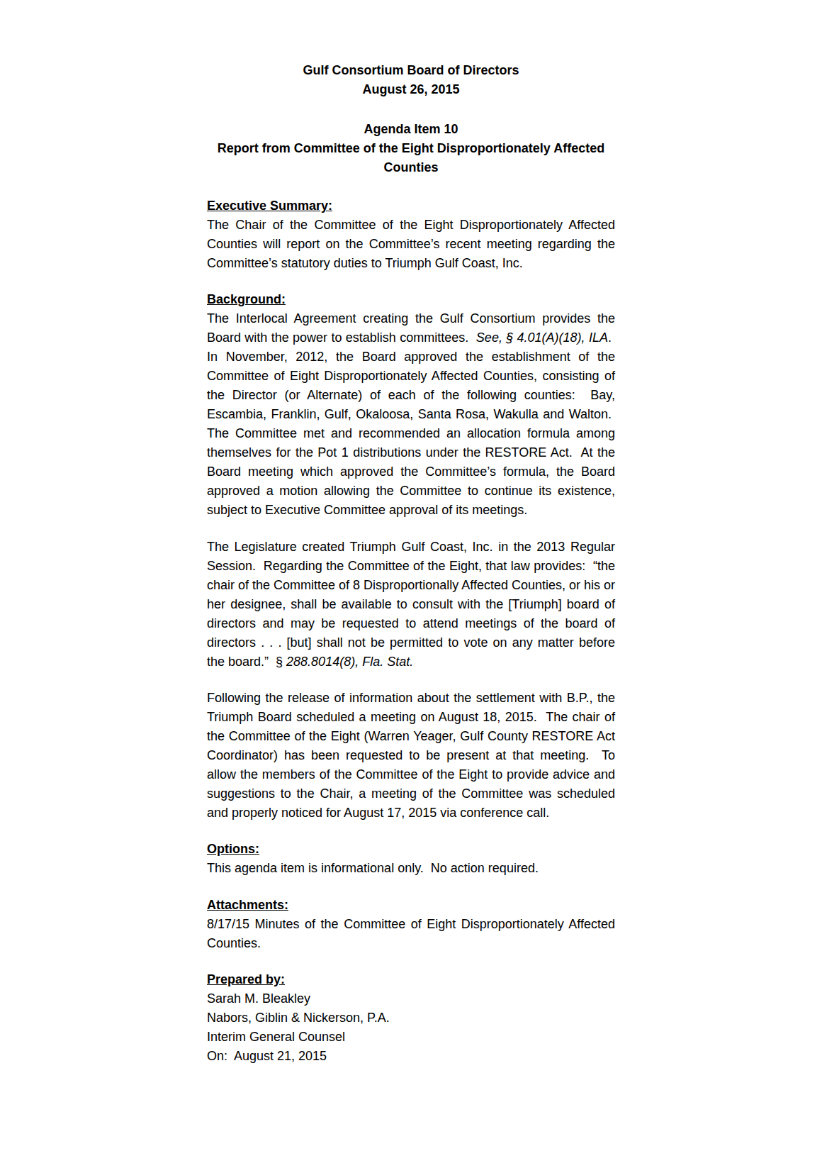Gulf Consortium Board of Directors August 26, 2015
Agenda Item 10 Report from Committee of the Eight Disproportionately Affected Counties
Executive Summary:
The Chair of the Committee of the Eight Disproportionately Affected Counties will report on the Committee’s recent meeting regarding the Committee’s statutory duties to Triumph Gulf Coast, Inc.
Background:
The Interlocal Agreement creating the Gulf Consortium provides the Board with the power to establish committees. See, § 4.01(A)(18), ILA. In November, 2012, the Board approved the establishment of the Committee of Eight Disproportionately Affected Counties, consisting of the Director (or Alternate) of each of the following counties: Bay, Escambia, Franklin, Gulf, Okaloosa, Santa Rosa, Wakulla and Walton. The Committee met and recommended an allocation formula among themselves for the Pot 1 distributions under the RESTORE Act. At the Board meeting which approved the Committee’s formula, the Board approved a motion allowing the Committee to continue its existence, subject to Executive Committee approval of its meetings.
The Legislature created Triumph Gulf Coast, Inc. in the 2013 Regular Session. Regarding the Committee of the Eight, that law provides: “the chair of the Committee of 8 Disproportionally Affected Counties, or his or her designee, shall be available to consult with the [Triumph] board of directors and may be requested to attend meetings of the board of directors . . . [but] shall not be permitted to vote on any matter before the board.” § 288.8014(8), Fla. Stat.
Following the release of information about the settlement with B.P., the Triumph Board scheduled a meeting on August 18, 2015. The chair of the Committee of the Eight (Warren Yeager, Gulf County RESTORE Act Coordinator) has been requested to be present at that meeting. To allow the members of the Committee of the Eight to provide advice and suggestions to the Chair, a meeting of the Committee was scheduled and properly noticed for August 17, 2015 via conference call.
Options:
This agenda item is informational only. No action required.
Attachments:
8/17/15 Minutes of the Committee of Eight Disproportionately Affected Counties.
Prepared by:
Sarah M. Bleakley Nabors, Giblin & Nickerson, P.A. Interim General Counsel On: August 21, 2015